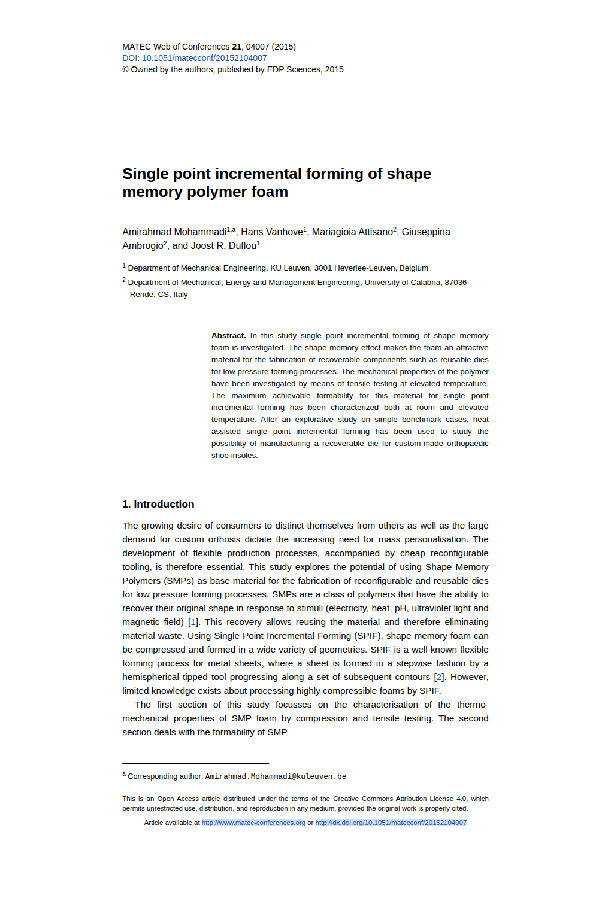MATEC Web of Conferences 21, 04007 (2015)
DOI: 10.1051/matecconf/20152104007
© Owned by the authors, published by EDP Sciences, 2015
Single point incremental forming of shape memory polymer foam
Amirahmad Mohammadi1,a, Hans Vanhove1, Mariagioia Attisano2, Giuseppina Ambrogio2, and Joost R. Duflou1
1 Department of Mechanical Engineering, KU Leuven, 3001 Heverlee-Leuven, Belgium
2 Department of Mechanical, Energy and Management Engineering, University of Calabria, 87036 Rende, CS, Italy
Abstract. In this study single point incremental forming of shape memory foam is investigated. The shape memory effect makes the foam an attractive material for the fabrication of recoverable components such as reusable dies for low pressure forming processes. The mechanical properties of the polymer have been investigated by means of tensile testing at elevated temperature. The maximum achievable formability for this material for single point incremental forming has been characterized both at room and elevated temperature. After an explorative study on simple benchmark cases, heat assisted single point incremental forming has been used to study the possibility of manufacturing a recoverable die for custom-made orthopaedic shoe insoles.
1. Introduction
The growing desire of consumers to distinct themselves from others as well as the large demand for custom orthosis dictate the increasing need for mass personalisation. The development of flexible production processes, accompanied by cheap reconfigurable tooling, is therefore essential. This study explores the potential of using Shape Memory Polymers (SMPs) as base material for the fabrication of reconfigurable and reusable dies for low pressure forming processes. SMPs are a class of polymers that have the ability to recover their original shape in response to stimuli (electricity, heat, pH, ultraviolet light and magnetic field) [1]. This recovery allows reusing the material and therefore eliminating material waste. Using Single Point Incremental Forming (SPIF), shape memory foam can be compressed and formed in a wide variety of geometries. SPIF is a well-known flexible forming process for metal sheets, where a sheet is formed in a stepwise fashion by a hemispherical tipped tool progressing along a set of subsequent contours [2]. However, limited knowledge exists about processing highly compressible foams by SPIF.
The first section of this study focusses on the characterisation of the thermo-mechanical properties of SMP foam by compression and tensile testing. The second section deals with the formability of SMP
a Corresponding author: Amirahmad.Mohammadi@kuleuven.be
This is an Open Access article distributed under the terms of the Creative Commons Attribution License 4.0, which permits unrestricted use, distribution, and reproduction in any medium, provided the original work is properly cited.
Article available at http://www.matec-conferences.org or http://dx.doi.org/10.1051/matecconf/20152104007